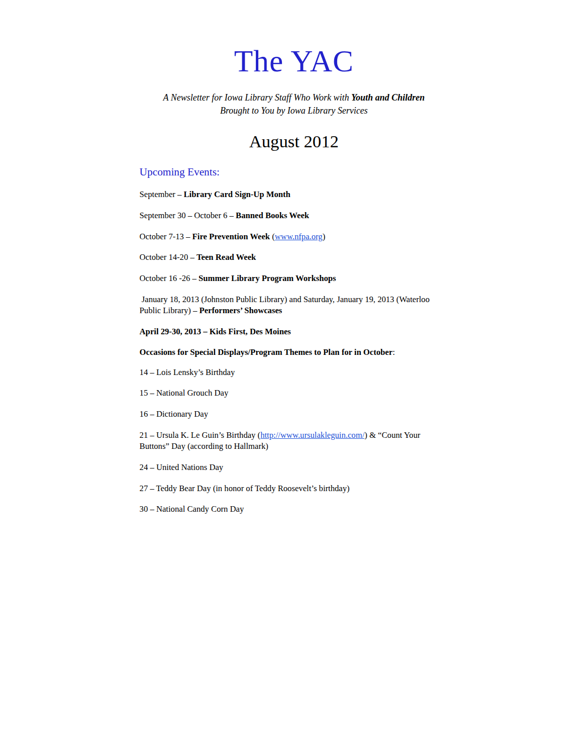The YAC
A Newsletter for Iowa Library Staff Who Work with Youth and Children
Brought to You by Iowa Library Services
August 2012
Upcoming Events:
September – Library Card Sign-Up Month
September 30 – October 6 – Banned Books Week
October 7-13 – Fire Prevention Week (www.nfpa.org)
October 14-20 – Teen Read Week
October 16 -26 – Summer Library Program Workshops
January 18, 2013 (Johnston Public Library) and Saturday, January 19, 2013 (Waterloo Public Library) – Performers’ Showcases
April 29-30, 2013 – Kids First, Des Moines
Occasions for Special Displays/Program Themes to Plan for in October:
14 – Lois Lensky’s Birthday
15 – National Grouch Day
16 – Dictionary Day
21 – Ursula K. Le Guin’s Birthday (http://www.ursulakleguin.com/) & “Count Your Buttons” Day (according to Hallmark)
24 – United Nations Day
27 – Teddy Bear Day (in honor of Teddy Roosevelt’s birthday)
30 – National Candy Corn Day